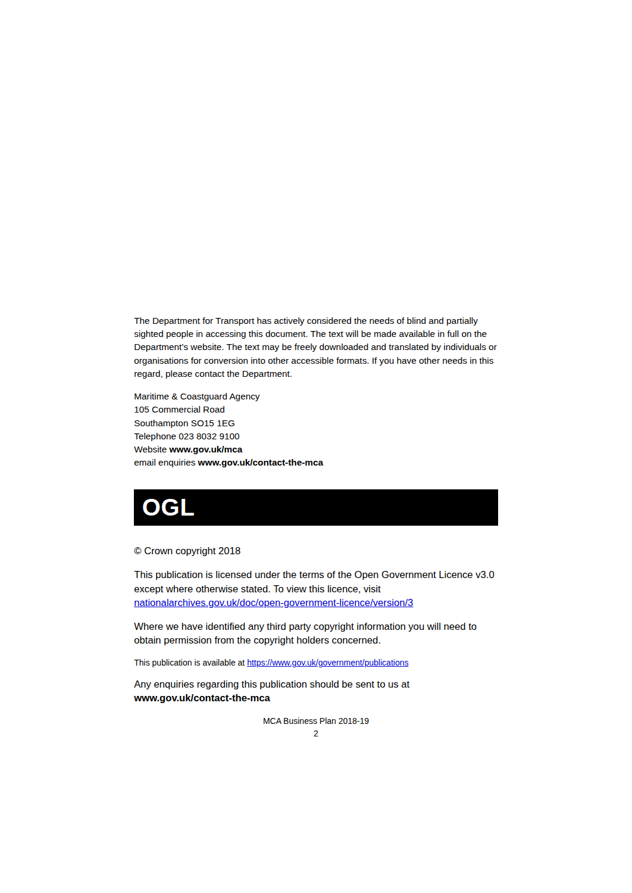The Department for Transport has actively considered the needs of blind and partially sighted people in accessing this document. The text will be made available in full on the Department’s website. The text may be freely downloaded and translated by individuals or organisations for conversion into other accessible formats. If you have other needs in this regard, please contact the Department.
Maritime & Coastguard Agency
105 Commercial Road
Southampton SO15 1EG
Telephone 023 8032 9100
Website www.gov.uk/mca
email enquiries www.gov.uk/contact-the-mca
OGL
© Crown copyright 2018
This publication is licensed under the terms of the Open Government Licence v3.0 except where otherwise stated. To view this licence, visit nationalarchives.gov.uk/doc/open-government-licence/version/3
Where we have identified any third party copyright information you will need to obtain permission from the copyright holders concerned.
This publication is available at https://www.gov.uk/government/publications
Any enquiries regarding this publication should be sent to us at
www.gov.uk/contact-the-mca
MCA Business Plan 2018-19 2